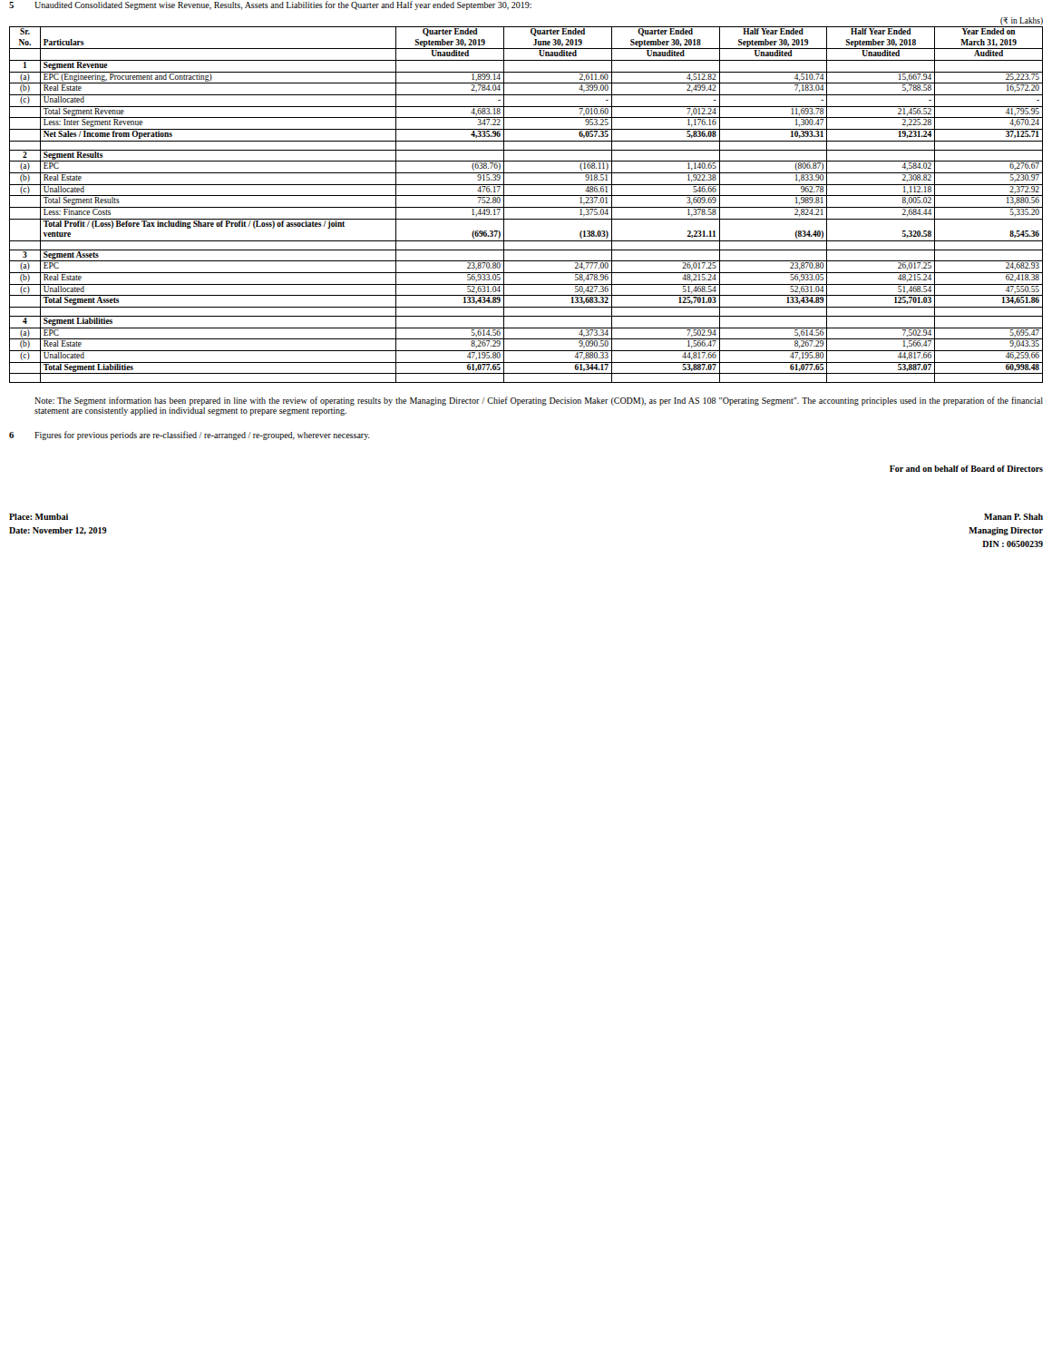5
Unaudited Consolidated Segment wise Revenue, Results, Assets and Liabilities for the Quarter and Half year ended September 30, 2019:
(₹ in Lakhs)
| Sr. No. | Particulars | Quarter Ended September 30, 2019 | Quarter Ended June 30, 2019 | Quarter Ended September 30, 2018 | Half Year Ended September 30, 2019 | Half Year Ended September 30, 2018 | Year Ended on March 31, 2019 |
| --- | --- | --- | --- | --- | --- | --- | --- |
| | | Unaudited | Unaudited | Unaudited | Unaudited | Unaudited | Audited |
| 1 | Segment Revenue | | | | | | |
| (a) | EPC (Engineering, Procurement and Contracting) | 1,899.14 | 2,611.60 | 4,512.82 | 4,510.74 | 15,667.94 | 25,223.75 |
| (b) | Real Estate | 2,784.04 | 4,399.00 | 2,499.42 | 7,183.04 | 5,788.58 | 16,572.20 |
| (c) | Unallocated | - | - | - | - | - | - |
| | Total Segment Revenue | 4,683.18 | 7,010.60 | 7,012.24 | 11,693.78 | 21,456.52 | 41,795.95 |
| | Less: Inter Segment Revenue | 347.22 | 953.25 | 1,176.16 | 1,300.47 | 2,225.28 | 4,670.24 |
| | Net Sales / Income from Operations | 4,335.96 | 6,057.35 | 5,836.08 | 10,393.31 | 19,231.24 | 37,125.71 |
| 2 | Segment Results | | | | | | |
| (a) | EPC | (638.76) | (168.11) | 1,140.65 | (806.87) | 4,584.02 | 6,276.67 |
| (b) | Real Estate | 915.39 | 918.51 | 1,922.38 | 1,833.90 | 2,308.82 | 5,230.97 |
| (c) | Unallocated | 476.17 | 486.61 | 546.66 | 962.78 | 1,112.18 | 2,372.92 |
| | Total Segment Results | 752.80 | 1,237.01 | 3,609.69 | 1,989.81 | 8,005.02 | 13,880.56 |
| | Less: Finance Costs | 1,449.17 | 1,375.04 | 1,378.58 | 2,824.21 | 2,684.44 | 5,335.20 |
| | Total Profit / (Loss) Before Tax including Share of Profit / (Loss) of associates / joint venture | (696.37) | (138.03) | 2,231.11 | (834.40) | 5,320.58 | 8,545.36 |
| 3 | Segment Assets | | | | | | |
| (a) | EPC | 23,870.80 | 24,777.00 | 26,017.25 | 23,870.80 | 26,017.25 | 24,682.93 |
| (b) | Real Estate | 56,933.05 | 58,478.96 | 48,215.24 | 56,933.05 | 48,215.24 | 62,418.38 |
| (c) | Unallocated | 52,631.04 | 50,427.36 | 51,468.54 | 52,631.04 | 51,468.54 | 47,550.55 |
| | Total Segment Assets | 133,434.89 | 133,683.32 | 125,701.03 | 133,434.89 | 125,701.03 | 134,651.86 |
| 4 | Segment Liabilities | | | | | | |
| (a) | EPC | 5,614.56 | 4,373.34 | 7,502.94 | 5,614.56 | 7,502.94 | 5,695.47 |
| (b) | Real Estate | 8,267.29 | 9,090.50 | 1,566.47 | 8,267.29 | 1,566.47 | 9,043.35 |
| (c) | Unallocated | 47,195.80 | 47,880.33 | 44,817.66 | 47,195.80 | 44,817.66 | 46,259.66 |
| | Total Segment Liabilities | 61,077.65 | 61,344.17 | 53,887.07 | 61,077.65 | 53,887.07 | 60,998.48 |
Note: The Segment information has been prepared in line with the review of operating results by the Managing Director / Chief Operating Decision Maker (CODM), as per Ind AS 108 "Operating Segment". The accounting principles used in the preparation of the financial statement are consistently applied in individual segment to prepare segment reporting.
6
Figures for previous periods are re-classified / re-arranged / re-grouped, wherever necessary.
For and on behalf of Board of Directors
Place: Mumbai
Date: November 12, 2019
Manan P. Shah
Managing Director
DIN : 06500239